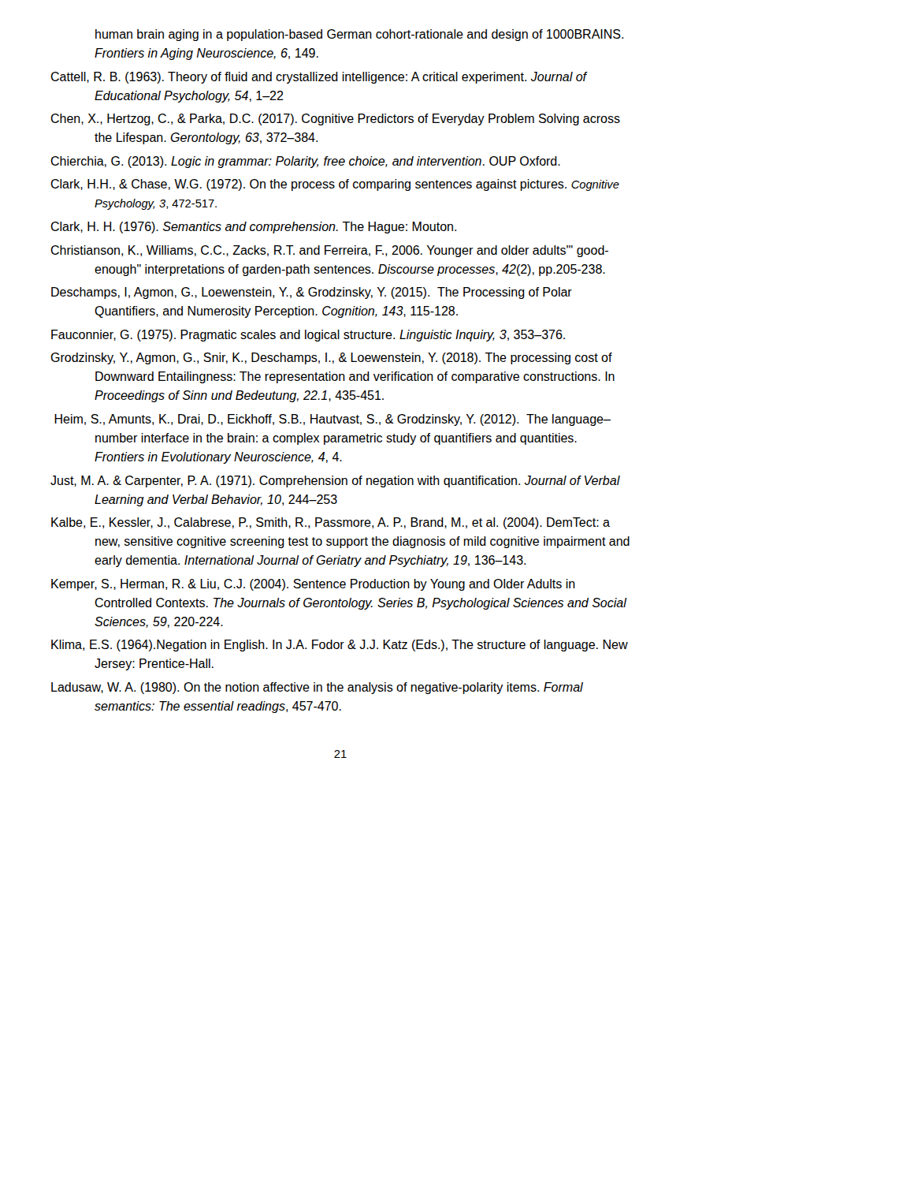human brain aging in a population-based German cohort-rationale and design of 1000BRAINS. Frontiers in Aging Neuroscience, 6, 149.
Cattell, R. B. (1963). Theory of fluid and crystallized intelligence: A critical experiment. Journal of Educational Psychology, 54, 1–22
Chen, X., Hertzog, C., & Parka, D.C. (2017). Cognitive Predictors of Everyday Problem Solving across the Lifespan. Gerontology, 63, 372–384.
Chierchia, G. (2013). Logic in grammar: Polarity, free choice, and intervention. OUP Oxford.
Clark, H.H., & Chase, W.G. (1972). On the process of comparing sentences against pictures. Cognitive Psychology, 3, 472-517.
Clark, H. H. (1976). Semantics and comprehension. The Hague: Mouton.
Christianson, K., Williams, C.C., Zacks, R.T. and Ferreira, F., 2006. Younger and older adults'" good-enough" interpretations of garden-path sentences. Discourse processes, 42(2), pp.205-238.
Deschamps, I, Agmon, G., Loewenstein, Y., & Grodzinsky, Y. (2015). The Processing of Polar Quantifiers, and Numerosity Perception. Cognition, 143, 115-128.
Fauconnier, G. (1975). Pragmatic scales and logical structure. Linguistic Inquiry, 3, 353–376.
Grodzinsky, Y., Agmon, G., Snir, K., Deschamps, I., & Loewenstein, Y. (2018). The processing cost of Downward Entailingness: The representation and verification of comparative constructions. In Proceedings of Sinn und Bedeutung, 22.1, 435-451.
Heim, S., Amunts, K., Drai, D., Eickhoff, S.B., Hautvast, S., & Grodzinsky, Y. (2012). The language–number interface in the brain: a complex parametric study of quantifiers and quantities. Frontiers in Evolutionary Neuroscience, 4, 4.
Just, M. A. & Carpenter, P. A. (1971). Comprehension of negation with quantification. Journal of Verbal Learning and Verbal Behavior, 10, 244–253
Kalbe, E., Kessler, J., Calabrese, P., Smith, R., Passmore, A. P., Brand, M., et al. (2004). DemTect: a new, sensitive cognitive screening test to support the diagnosis of mild cognitive impairment and early dementia. International Journal of Geriatry and Psychiatry, 19, 136–143.
Kemper, S., Herman, R. & Liu, C.J. (2004). Sentence Production by Young and Older Adults in Controlled Contexts. The Journals of Gerontology. Series B, Psychological Sciences and Social Sciences, 59, 220-224.
Klima, E.S. (1964).Negation in English. In J.A. Fodor & J.J. Katz (Eds.), The structure of language. New Jersey: Prentice-Hall.
Ladusaw, W. A. (1980). On the notion affective in the analysis of negative-polarity items. Formal semantics: The essential readings, 457-470.
21